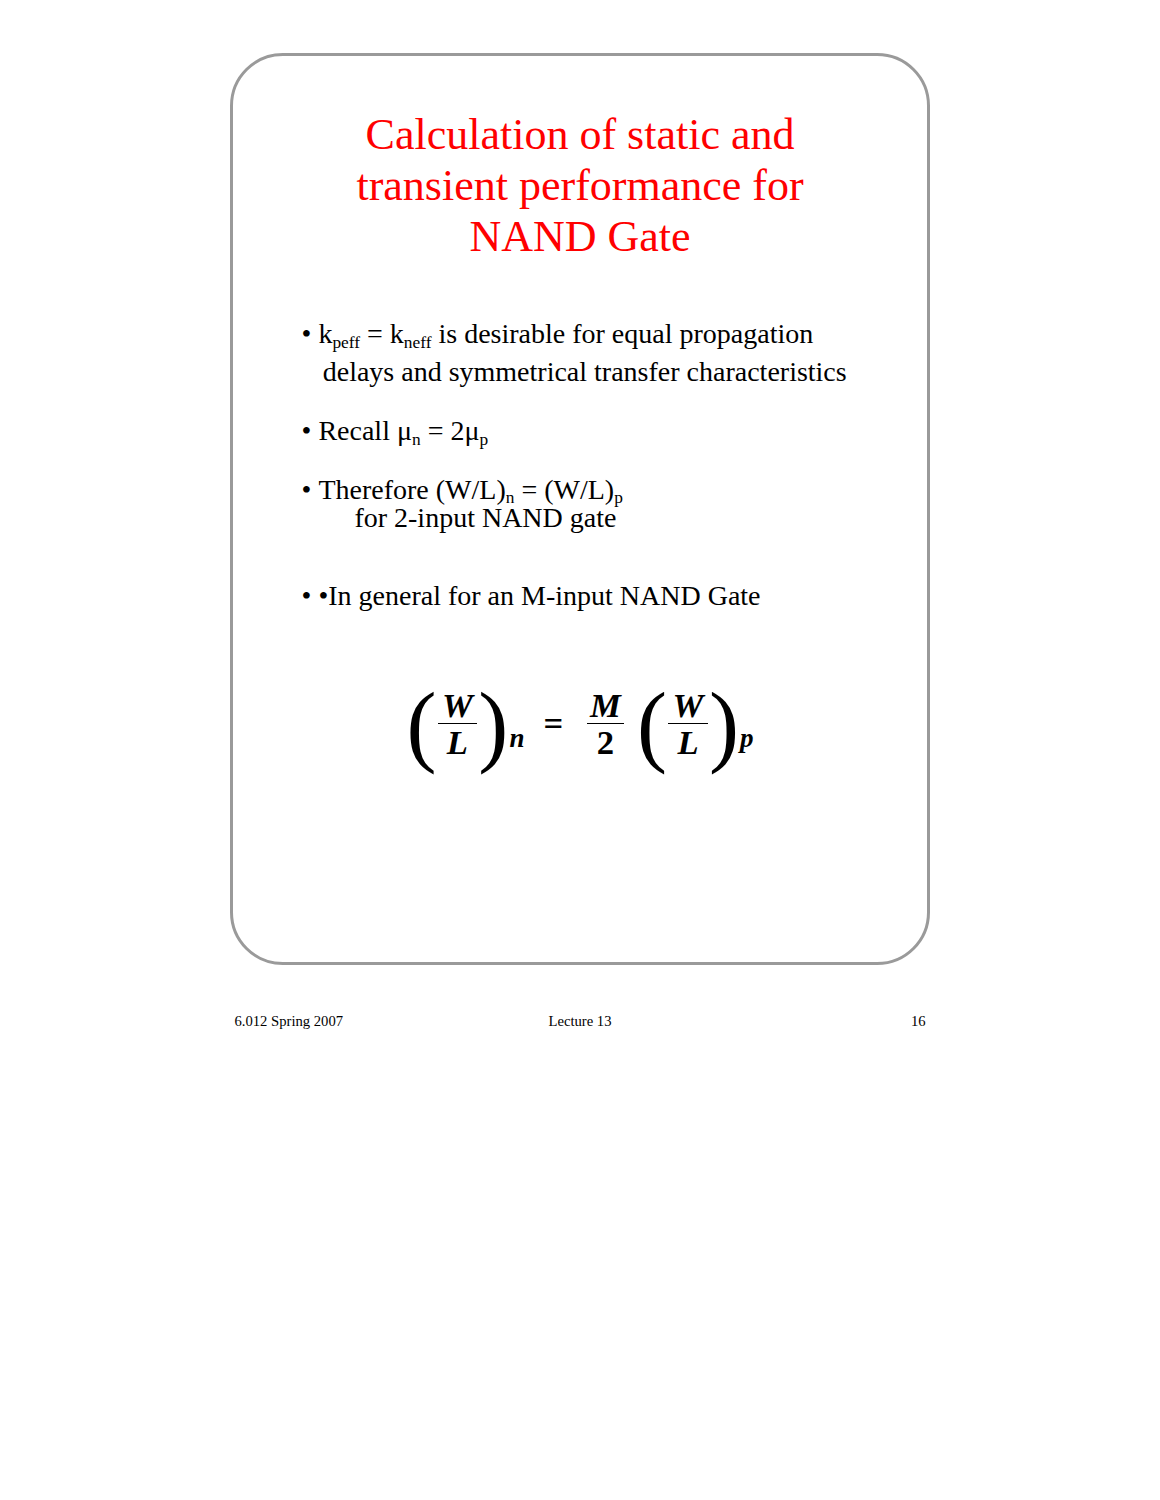Calculation of static and transient performance for NAND Gate
kpeff = kneff is desirable for equal propagation delays and symmetrical transfer characteristics
Recall μn = 2μp
Therefore (W/L)n = (W/L)p
for 2-input NAND gate
•In general for an M-input NAND Gate
(WL) n = M 2 (WL) p
6.012 Spring 2007 Lecture 13 16